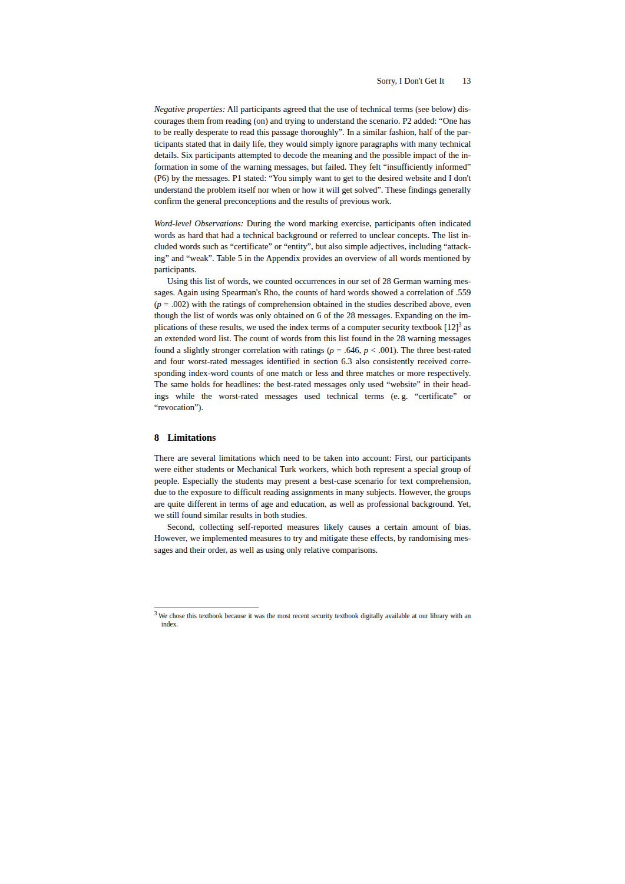Sorry, I Don't Get It13
Negative properties: All participants agreed that the use of technical terms (see below) discourages them from reading (on) and trying to understand the scenario. P2 added: “One has to be really desperate to read this passage thoroughly”. In a similar fashion, half of the participants stated that in daily life, they would simply ignore paragraphs with many technical details. Six participants attempted to decode the meaning and the possible impact of the information in some of the warning messages, but failed. They felt “insufficiently informed” (P6) by the messages. P1 stated: “You simply want to get to the desired website and I don't understand the problem itself nor when or how it will get solved”. These findings generally confirm the general preconceptions and the results of previous work.
Word-level Observations: During the word marking exercise, participants often indicated words as hard that had a technical background or referred to unclear concepts. The list included words such as “certificate” or “entity”, but also simple adjectives, including “attacking” and “weak”. Table 5 in the Appendix provides an overview of all words mentioned by participants.
Using this list of words, we counted occurrences in our set of 28 German warning messages. Again using Spearman's Rho, the counts of hard words showed a correlation of .559 (p = .002) with the ratings of comprehension obtained in the studies described above, even though the list of words was only obtained on 6 of the 28 messages. Expanding on the implications of these results, we used the index terms of a computer security textbook [12]3 as an extended word list. The count of words from this list found in the 28 warning messages found a slightly stronger correlation with ratings (ρ = .646, p < .001). The three best-rated and four worst-rated messages identified in section 6.3 also consistently received corresponding index-word counts of one match or less and three matches or more respectively. The same holds for headlines: the best-rated messages only used “website” in their headings while the worst-rated messages used technical terms (e. g. “certificate” or “revocation”).
8 Limitations
There are several limitations which need to be taken into account: First, our participants were either students or Mechanical Turk workers, which both represent a special group of people. Especially the students may present a best-case scenario for text comprehension, due to the exposure to difficult reading assignments in many subjects. However, the groups are quite different in terms of age and education, as well as professional background. Yet, we still found similar results in both studies.
Second, collecting self-reported measures likely causes a certain amount of bias. However, we implemented measures to try and mitigate these effects, by randomising messages and their order, as well as using only relative comparisons.
3We chose this textbook because it was the most recent security textbook digitally available at our library with an index.